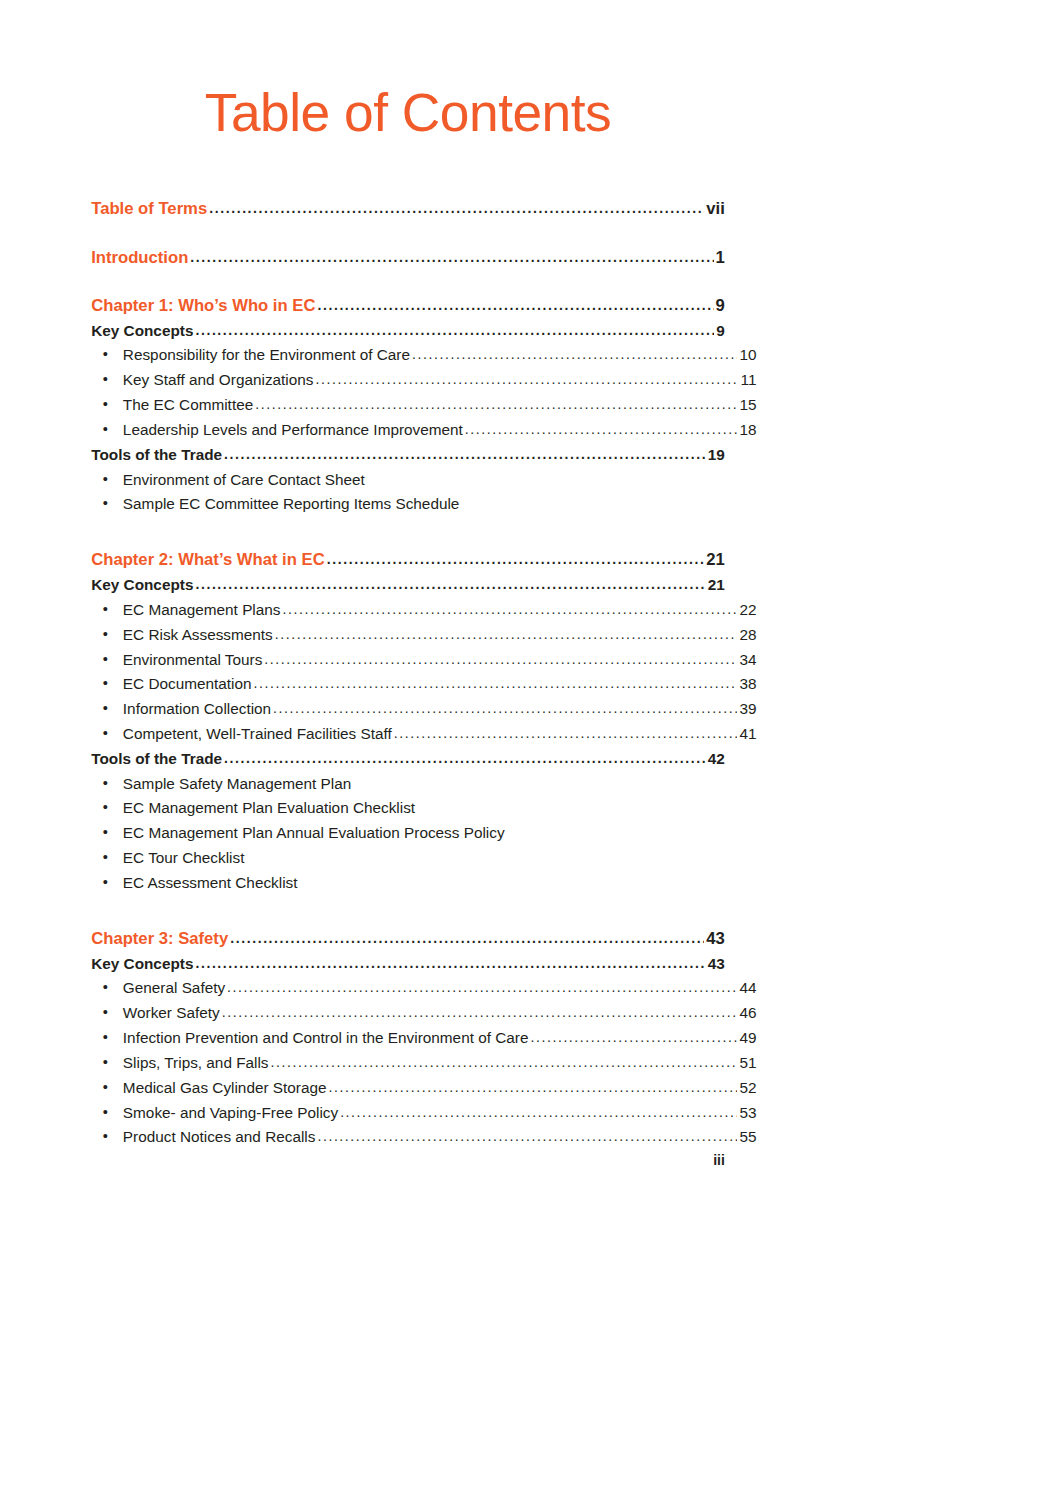Table of Contents
Table of Terms ................................................................................................................. vii
Introduction ....................................................................................................................... 1
Chapter 1: Who’s Who in EC ................................................................................................. 9
Key Concepts ................................................................................................................. 9
Responsibility for the Environment of Care ................................................................................................. 10
Key Staff and Organizations ................................................................................................. 11
The EC Committee ................................................................................................. 15
Leadership Levels and Performance Improvement ................................................................................................. 18
Tools of the Trade ................................................................................................................. 19
Environment of Care Contact Sheet
Sample EC Committee Reporting Items Schedule
Chapter 2: What’s What in EC ................................................................................................. 21
Key Concepts ................................................................................................................. 21
EC Management Plans ................................................................................................. 22
EC Risk Assessments ................................................................................................. 28
Environmental Tours ................................................................................................. 34
EC Documentation ................................................................................................. 38
Information Collection ................................................................................................. 39
Competent, Well-Trained Facilities Staff ................................................................................................. 41
Tools of the Trade ................................................................................................................. 42
Sample Safety Management Plan
EC Management Plan Evaluation Checklist
EC Management Plan Annual Evaluation Process Policy
EC Tour Checklist
EC Assessment Checklist
Chapter 3: Safety ................................................................................................. 43
Key Concepts ................................................................................................................. 43
General Safety ................................................................................................. 44
Worker Safety ................................................................................................. 46
Infection Prevention and Control in the Environment of Care ................................................................................................. 49
Slips, Trips, and Falls ................................................................................................. 51
Medical Gas Cylinder Storage ................................................................................................. 52
Smoke- and Vaping-Free Policy ................................................................................................. 53
Product Notices and Recalls ................................................................................................. 55
iii